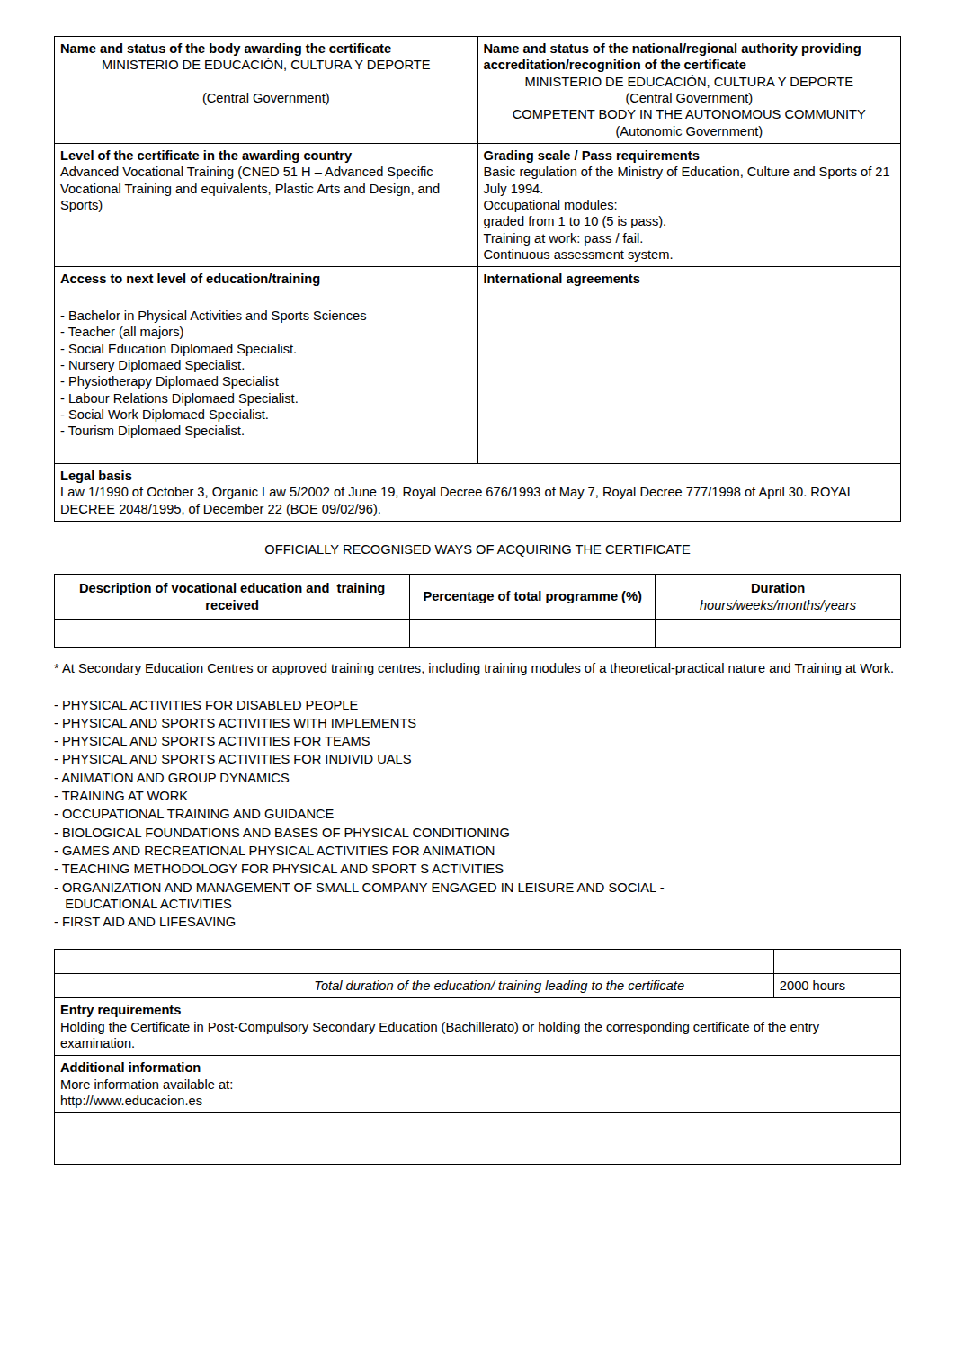| Name and status of the body awarding the certificate MINISTERIO DE EDUCACIÓN, CULTURA Y DEPORTE (Central Government) | Name and status of the national/regional authority providing accreditation/recognition of the certificate MINISTERIO DE EDUCACIÓN, CULTURA Y DEPORTE (Central Government) COMPETENT BODY IN THE AUTONOMOUS COMMUNITY (Autonomic Government) |
| Level of the certificate in the awarding country Advanced Vocational Training (CNED 51 H – Advanced Specific Vocational Training and equivalents, Plastic Arts and Design, and Sports) | Grading scale / Pass requirements Basic regulation of the Ministry of Education, Culture and Sports of 21 July 1994. Occupational modules: graded from 1 to 10 (5 is pass). Training at work: pass / fail. Continuous assessment system. |
| Access to next level of education/training - Bachelor in Physical Activities and Sports Sciences - Teacher (all majors) - Social Education Diplomaed Specialist. - Nursery Diplomaed Specialist. - Physiotherapy Diplomaed Specialist - Labour Relations Diplomaed Specialist. - Social Work Diplomaed Specialist. - Tourism Diplomaed Specialist. | International agreements |
| Legal basis Law 1/1990 of October 3, Organic Law 5/2002 of June 19, Royal Decree 676/1993 of May 7, Royal Decree 777/1998 of April 30. ROYAL DECREE 2048/1995, of December 22 (BOE 09/02/96). |
OFFICIALLY RECOGNISED WAYS OF ACQUIRING THE CERTIFICATE
| Description of vocational education and training received | Percentage of total programme (%) | Duration hours/weeks/months/years |
| --- | --- | --- |
* At Secondary Education Centres or approved training centres, including training modules of a theoretical-practical nature and Training at Work.
- PHYSICAL ACTIVITIES FOR DISABLED PEOPLE
- PHYSICAL AND SPORTS ACTIVITIES WITH IMPLEMENTS
- PHYSICAL AND SPORTS ACTIVITIES FOR TEAMS
- PHYSICAL AND SPORTS ACTIVITIES FOR INDIVID UALS
- ANIMATION AND GROUP DYNAMICS
- TRAINING AT WORK
- OCCUPATIONAL TRAINING AND GUIDANCE
- BIOLOGICAL FOUNDATIONS AND BASES OF PHYSICAL CONDITIONING
- GAMES AND RECREATIONAL PHYSICAL ACTIVITIES FOR ANIMATION
- TEACHING METHODOLOGY FOR PHYSICAL AND SPORT S ACTIVITIES
- ORGANIZATION AND MANAGEMENT OF SMALL COMPANY ENGAGED IN LEISURE AND SOCIAL -
EDUCATIONAL ACTIVITIES
- FIRST AID AND LIFESAVING
| | Total duration of the education/ training leading to the certificate | 2000 hours |
| Entry requirements Holding the Certificate in Post-Compulsory Secondary Education (Bachillerato) or holding the corresponding certificate of the entry examination. |
| Additional information More information available at: http://www.educacion.es |